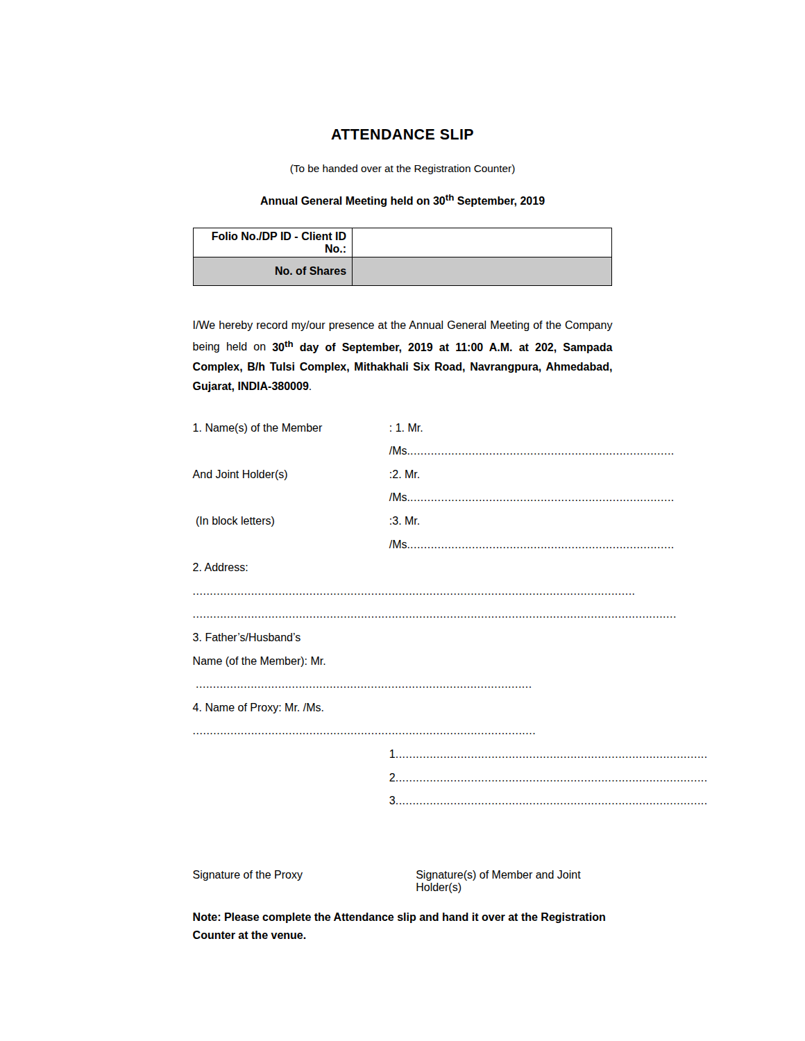ATTENDANCE SLIP
(To be handed over at the Registration Counter)
Annual General Meeting held on 30th September, 2019
| Folio No./DP ID - Client ID No.: | |
| No. of Shares | |
I/We hereby record my/our presence at the Annual General Meeting of the Company being held on 30th day of September, 2019 at 11:00 A.M. at 202, Sampada Complex, B/h Tulsi Complex, Mithakhali Six Road, Navrangpura, Ahmedabad, Gujarat, INDIA-380009.
1. Name(s) of the Member
: 1. Mr. /Ms..............................................................................
And Joint Holder(s)
:2. Mr. /Ms..............................................................................
(In block letters)
:3. Mr. /Ms..............................................................................
2. Address: .................................................................................................................................
.............................................................................................................................................
3. Father’s/Husband’s
Name (of the Member): Mr. ..................................................................................................
4. Name of Proxy: Mr. /Ms. ....................................................................................................
1...........................................................................................
2...........................................................................................
3...........................................................................................
Signature of the Proxy
Signature(s) of Member and Joint Holder(s)
Note: Please complete the Attendance slip and hand it over at the Registration Counter at the venue.